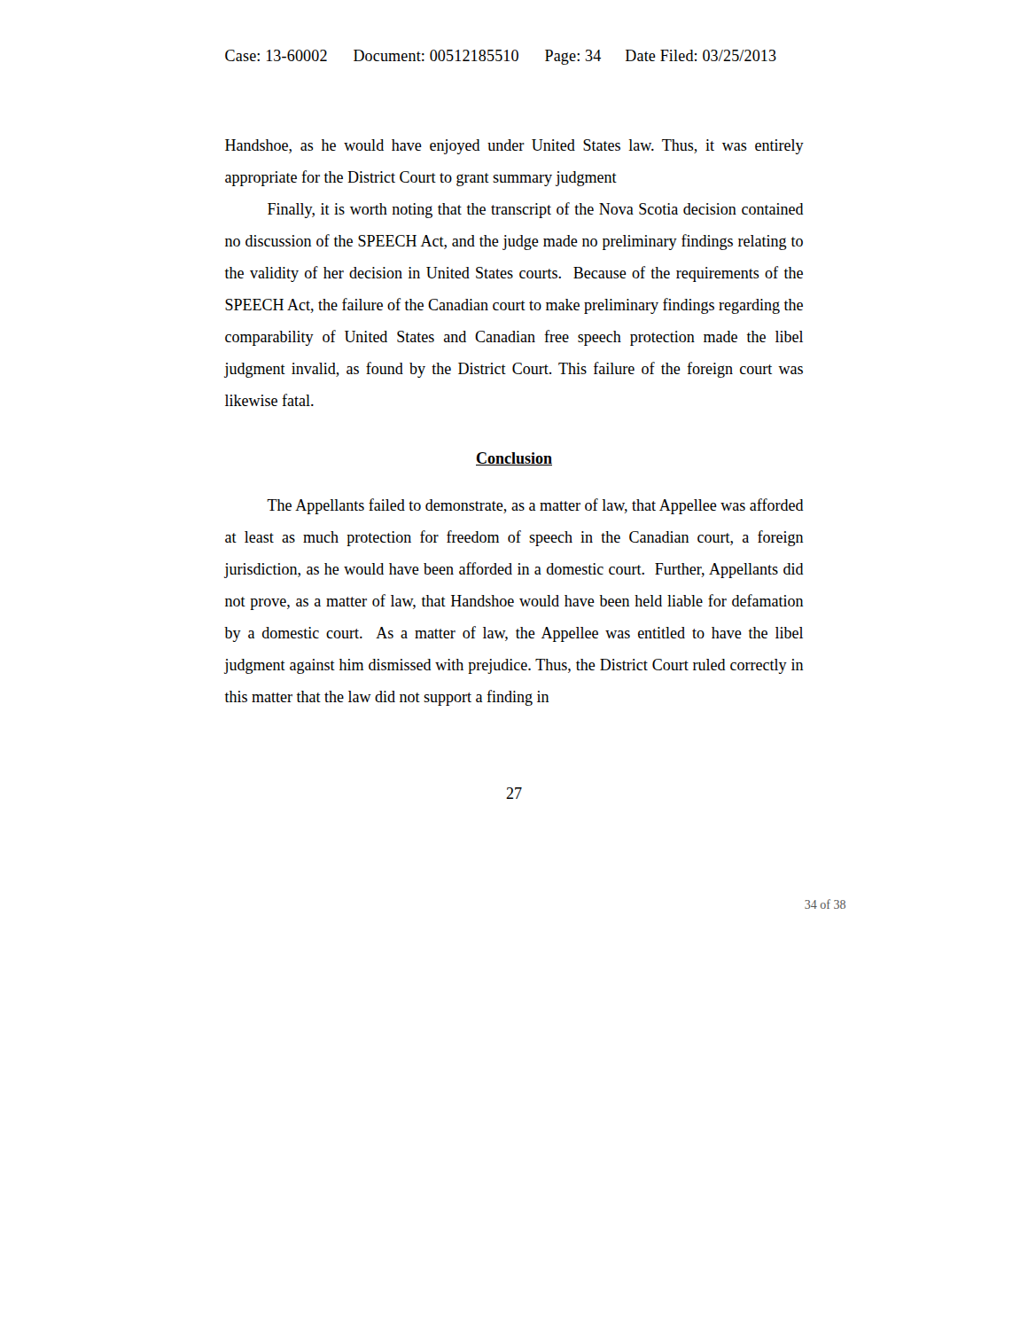Case: 13-60002 Document: 00512185510 Page: 34 Date Filed: 03/25/2013
Handshoe, as he would have enjoyed under United States law. Thus, it was entirely appropriate for the District Court to grant summary judgment
Finally, it is worth noting that the transcript of the Nova Scotia decision contained no discussion of the SPEECH Act, and the judge made no preliminary findings relating to the validity of her decision in United States courts. Because of the requirements of the SPEECH Act, the failure of the Canadian court to make preliminary findings regarding the comparability of United States and Canadian free speech protection made the libel judgment invalid, as found by the District Court. This failure of the foreign court was likewise fatal.
Conclusion
The Appellants failed to demonstrate, as a matter of law, that Appellee was afforded at least as much protection for freedom of speech in the Canadian court, a foreign jurisdiction, as he would have been afforded in a domestic court. Further, Appellants did not prove, as a matter of law, that Handshoe would have been held liable for defamation by a domestic court. As a matter of law, the Appellee was entitled to have the libel judgment against him dismissed with prejudice. Thus, the District Court ruled correctly in this matter that the law did not support a finding in
27
34 of 38